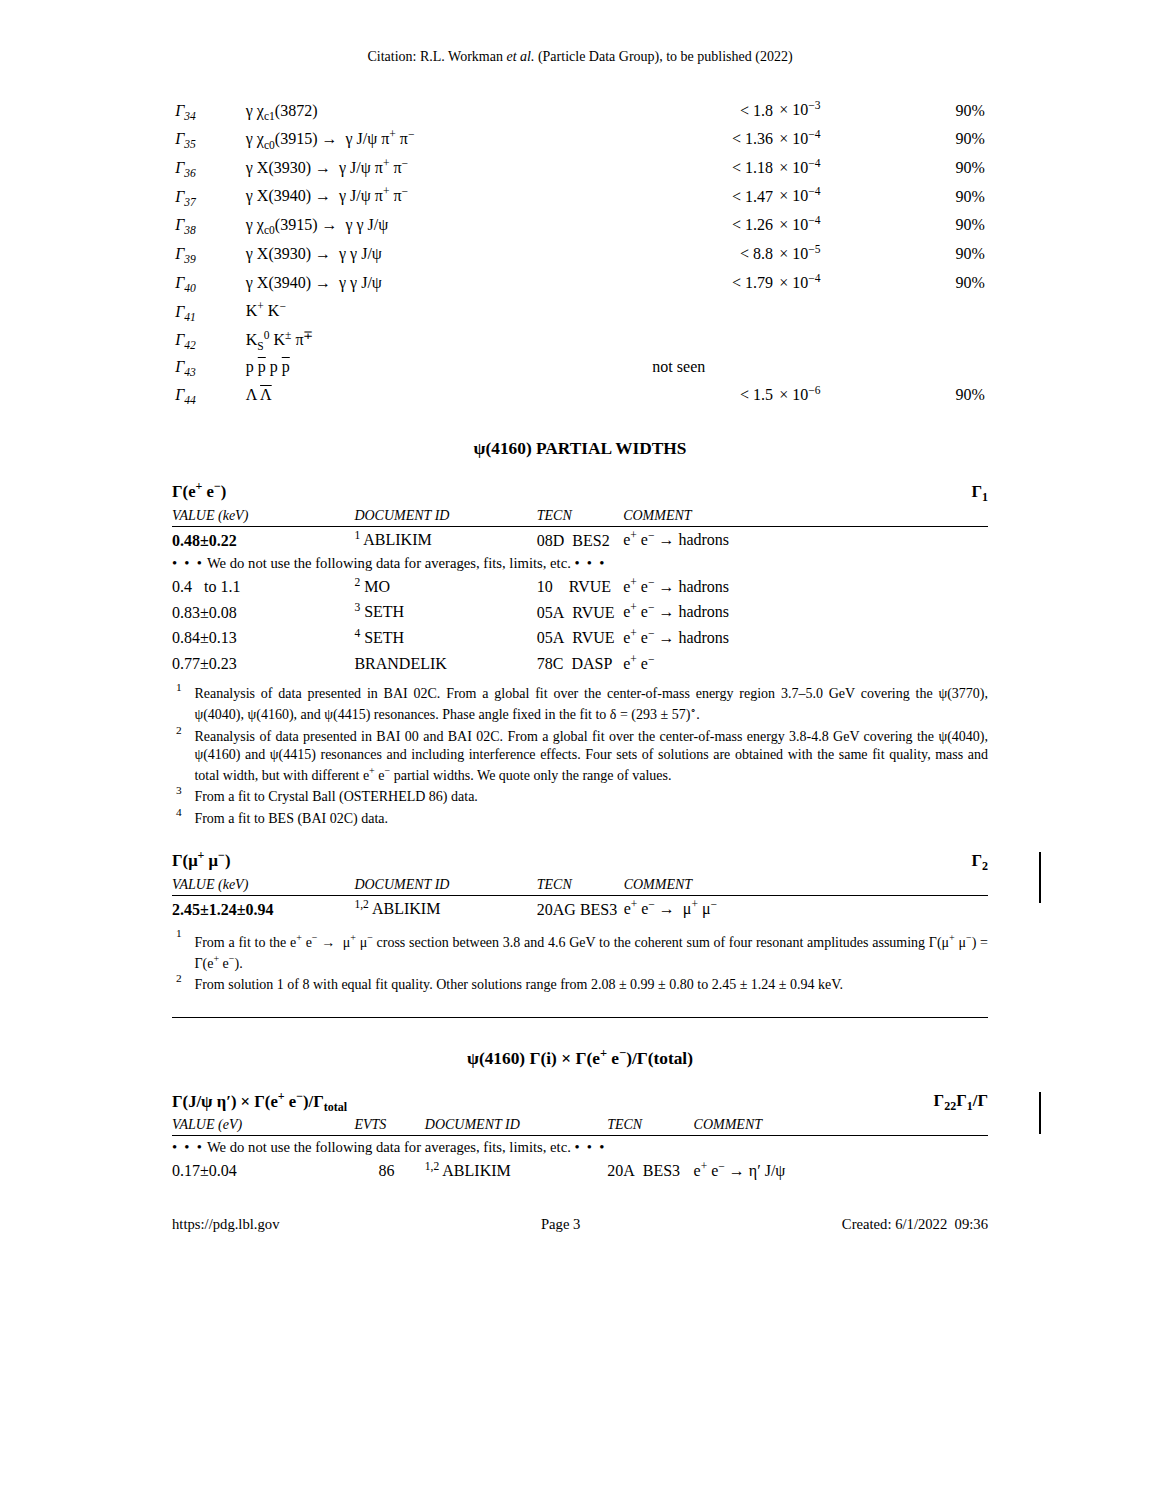Citation: R.L. Workman et al. (Particle Data Group), to be published (2022)
| Γ 34 | γ χ c1 (3872) | < 1.8 | × 10 −3 | 90% |
| Γ 35 | γ χ c0 (3915) → γ J/ψ π + π − | < 1.36 | × 10 −4 | 90% |
| Γ 36 | γ X(3930) → γ J/ψ π + π − | < 1.18 | × 10 −4 | 90% |
| Γ 37 | γ X(3940) → γ J/ψ π + π − | < 1.47 | × 10 −4 | 90% |
| Γ 38 | γ χ c0 (3915) → γ γ J/ψ | < 1.26 | × 10 −4 | 90% |
| Γ 39 | γ X(3930) → γ γ J/ψ | < 8.8 | × 10 −5 | 90% |
| Γ 40 | γ X(3940) → γ γ J/ψ | < 1.79 | × 10 −4 | 90% |
| Γ 41 | K + K − | | | |
| Γ 42 | K S 0 K ± π ∓ | | | |
| Γ 43 | p p p p | not seen | | |
| Γ 44 | Λ Λ | < 1.5 | × 10 −6 | 90% |
ψ(4160) PARTIAL WIDTHS
Γ(e+ e−) Γ1
| VALUE (keV) | DOCUMENT ID | TECN | COMMENT |
| --- | --- | --- | --- |
| 0.48±0.22 | 1 ABLIKIM | 08D BES2 | e + e − → hadrons |
| • • • We do not use the following data for averages, fits, limits, etc. • • • |
| 0.4 to 1.1 | 2 MO | 10 RVUE | e + e − → hadrons |
| 0.83±0.08 | 3 SETH | 05A RVUE | e + e − → hadrons |
| 0.84±0.13 | 4 SETH | 05A RVUE | e + e − → hadrons |
| 0.77±0.23 | BRANDELIK | 78C DASP | e + e − |
Reanalysis of data presented in BAI 02C. From a global fit over the center-of-mass energy region 3.7–5.0 GeV covering the ψ(3770), ψ(4040), ψ(4160), and ψ(4415) resonances. Phase angle fixed in the fit to δ = (293 ± 57)∘.
Reanalysis of data presented in BAI 00 and BAI 02C. From a global fit over the center-of-mass energy 3.8-4.8 GeV covering the ψ(4040), ψ(4160) and ψ(4415) resonances and including interference effects. Four sets of solutions are obtained with the same fit quality, mass and total width, but with different e+ e− partial widths. We quote only the range of values.
From a fit to Crystal Ball (OSTERHELD 86) data.
From a fit to BES (BAI 02C) data.
Γ(μ+ μ−) Γ2
| VALUE (keV) | DOCUMENT ID | TECN | COMMENT |
| --- | --- | --- | --- |
| 2.45±1.24±0.94 | 1,2 ABLIKIM | 20AG BES3 | e + e − → μ + μ − |
From a fit to the e+ e− → μ+ μ− cross section between 3.8 and 4.6 GeV to the coherent sum of four resonant amplitudes assuming Γ(μ+ μ−) = Γ(e+ e−).
From solution 1 of 8 with equal fit quality. Other solutions range from 2.08 ± 0.99 ± 0.80 to 2.45 ± 1.24 ± 0.94 keV.
ψ(4160) Γ(i) × Γ(e+ e−)/Γ(total)
Γ(J/ψ η′) × Γ(e+ e−)/Γtotal Γ22 Γ1/Γ
| VALUE (eV) | EVTS | DOCUMENT ID | TECN | COMMENT |
| --- | --- | --- | --- | --- |
| • • • We do not use the following data for averages, fits, limits, etc. • • • |
| 0.17±0.04 | 86 | 1,2 ABLIKIM | 20A BES3 | e + e − → η′ J/ψ |
https://pdg.lbl.gov Page 3 Created: 6/1/2022 09:36